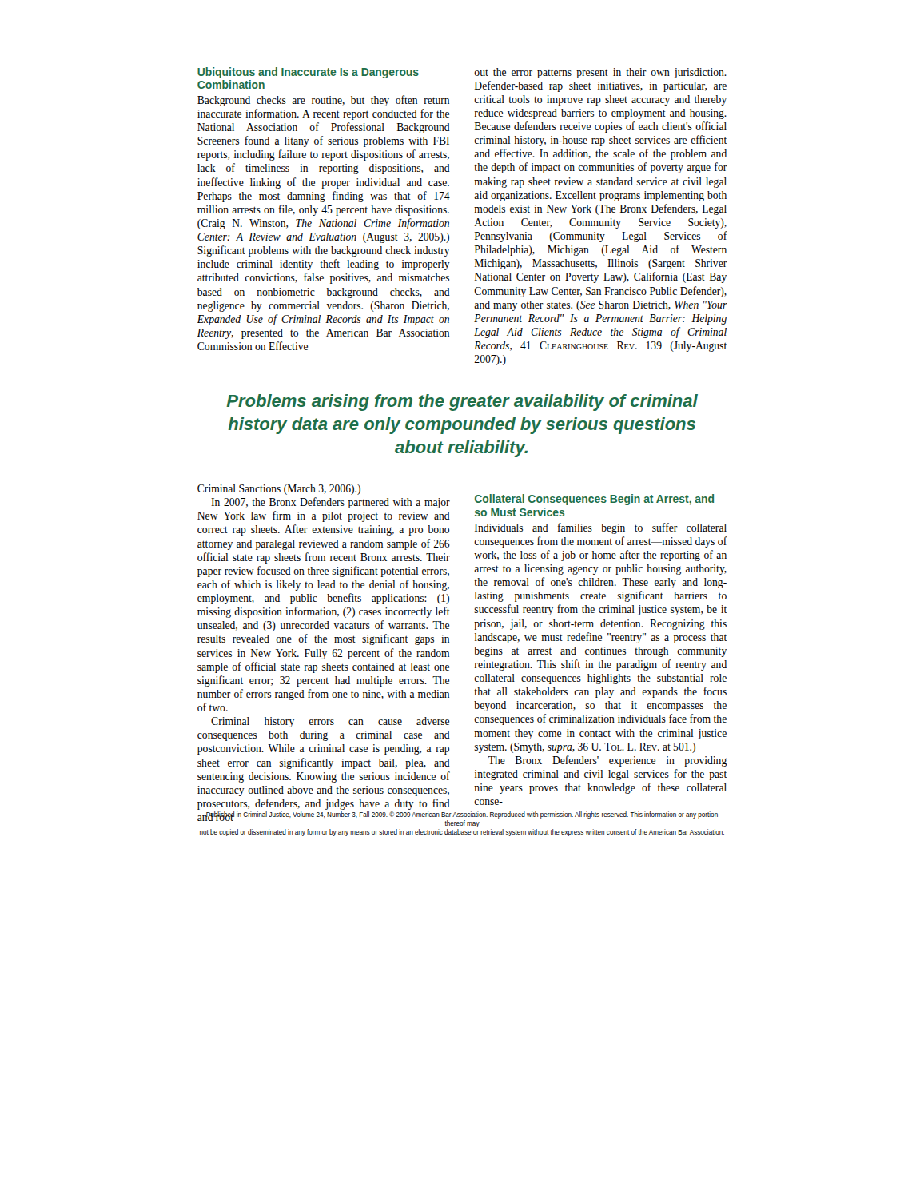Ubiquitous and Inaccurate Is a Dangerous Combination
Background checks are routine, but they often return inaccurate information. A recent report conducted for the National Association of Professional Background Screeners found a litany of serious problems with FBI reports, including failure to report dispositions of arrests, lack of timeliness in reporting dispositions, and ineffective linking of the proper individual and case. Perhaps the most damning finding was that of 174 million arrests on file, only 45 percent have dispositions. (Craig N. Winston, The National Crime Information Center: A Review and Evaluation (August 3, 2005).) Significant problems with the background check industry include criminal identity theft leading to improperly attributed convictions, false positives, and mismatches based on nonbiometric background checks, and negligence by commercial vendors. (Sharon Dietrich, Expanded Use of Criminal Records and Its Impact on Reentry, presented to the American Bar Association Commission on Effective
out the error patterns present in their own jurisdiction. Defender-based rap sheet initiatives, in particular, are critical tools to improve rap sheet accuracy and thereby reduce widespread barriers to employment and housing. Because defenders receive copies of each client's official criminal history, in-house rap sheet services are efficient and effective. In addition, the scale of the problem and the depth of impact on communities of poverty argue for making rap sheet review a standard service at civil legal aid organizations. Excellent programs implementing both models exist in New York (The Bronx Defenders, Legal Action Center, Community Service Society), Pennsylvania (Community Legal Services of Philadelphia), Michigan (Legal Aid of Western Michigan), Massachusetts, Illinois (Sargent Shriver National Center on Poverty Law), California (East Bay Community Law Center, San Francisco Public Defender), and many other states. (See Sharon Dietrich, When "Your Permanent Record" Is a Permanent Barrier: Helping Legal Aid Clients Reduce the Stigma of Criminal Records, 41 Clearinghouse Rev. 139 (July-August 2007).)
Problems arising from the greater availability of criminal history data are only compounded by serious questions about reliability.
Criminal Sanctions (March 3, 2006).)
In 2007, the Bronx Defenders partnered with a major New York law firm in a pilot project to review and correct rap sheets. After extensive training, a pro bono attorney and paralegal reviewed a random sample of 266 official state rap sheets from recent Bronx arrests. Their paper review focused on three significant potential errors, each of which is likely to lead to the denial of housing, employment, and public benefits applications: (1) missing disposition information, (2) cases incorrectly left unsealed, and (3) unrecorded vacaturs of warrants. The results revealed one of the most significant gaps in services in New York. Fully 62 percent of the random sample of official state rap sheets contained at least one significant error; 32 percent had multiple errors. The number of errors ranged from one to nine, with a median of two.
Criminal history errors can cause adverse consequences both during a criminal case and postconviction. While a criminal case is pending, a rap sheet error can significantly impact bail, plea, and sentencing decisions. Knowing the serious incidence of inaccuracy outlined above and the serious consequences, prosecutors, defenders, and judges have a duty to find and root
Collateral Consequences Begin at Arrest, and so Must Services
Individuals and families begin to suffer collateral consequences from the moment of arrest—missed days of work, the loss of a job or home after the reporting of an arrest to a licensing agency or public housing authority, the removal of one's children. These early and long-lasting punishments create significant barriers to successful reentry from the criminal justice system, be it prison, jail, or short-term detention. Recognizing this landscape, we must redefine "reentry" as a process that begins at arrest and continues through community reintegration. This shift in the paradigm of reentry and collateral consequences highlights the substantial role that all stakeholders can play and expands the focus beyond incarceration, so that it encompasses the consequences of criminalization individuals face from the moment they come in contact with the criminal justice system. (Smyth, supra, 36 U. Tol. L. Rev. at 501.)
The Bronx Defenders' experience in providing integrated criminal and civil legal services for the past nine years proves that knowledge of these collateral conse-
Published in Criminal Justice, Volume 24, Number 3, Fall 2009. © 2009 American Bar Association. Reproduced with permission. All rights reserved. This information or any portion thereof may
not be copied or disseminated in any form or by any means or stored in an electronic database or retrieval system without the express written consent of the American Bar Association.